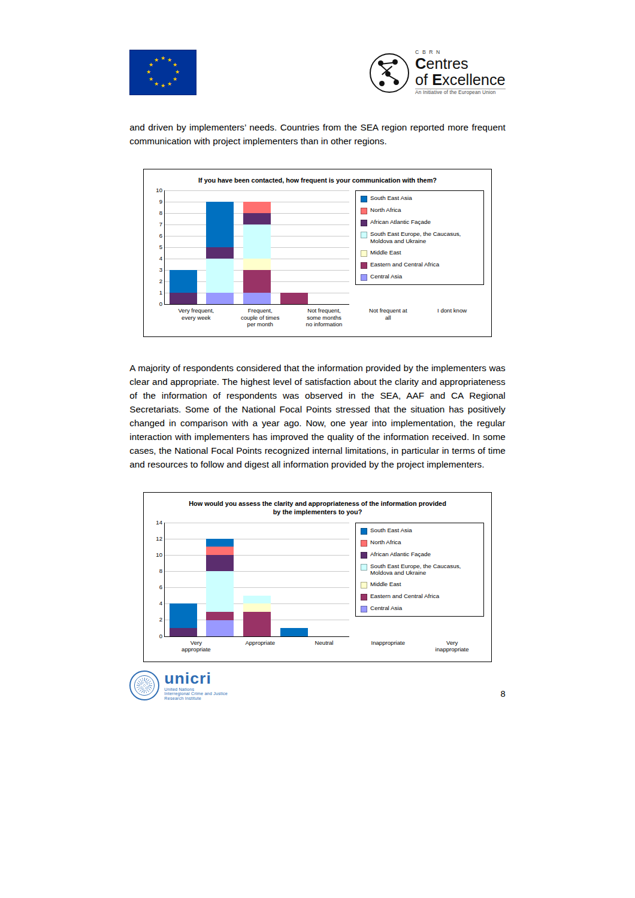★ ★ ★ ★ ★ ★ ★ ★ ★ ★ ★ ★
C B R N
Centres
of Excellence
An Initiative of the European Union
and driven by implementers’ needs. Countries from the SEA region reported more frequent communication with project implementers than in other regions.
If you have been contacted, how frequent is your communication with them?
10
9
8
7
6
5
4
3
2
1
0
South East Asia
North Africa
African Atlantic Façade
South East Europe, the Caucasus, Moldova and Ukraine
Middle East
Eastern and Central Africa
Central Asia
Very frequent, every week
Frequent, couple of times per month
Not frequent, some months no information
Not frequent at all
I dont know
A majority of respondents considered that the information provided by the implementers was clear and appropriate. The highest level of satisfaction about the clarity and appropriateness of the information of respondents was observed in the SEA, AAF and CA Regional Secretariats. Some of the National Focal Points stressed that the situation has positively changed in comparison with a year ago. Now, one year into implementation, the regular interaction with implementers has improved the quality of the information received. In some cases, the National Focal Points recognized internal limitations, in particular in terms of time and resources to follow and digest all information provided by the project implementers.
How would you assess the clarity and appropriateness of the information provided
by the implementers to you?
14
12
10
8
6
4
2
0
South East Asia
North Africa
African Atlantic Façade
South East Europe, the Caucasus, Moldova and Ukraine
Middle East
Eastern and Central Africa
Central Asia
Very appropriate
Appropriate
Neutral
Inappropriate
Very inappropriate
unicri
United Nations
Interregional Crime and Justice
Research Institute
8